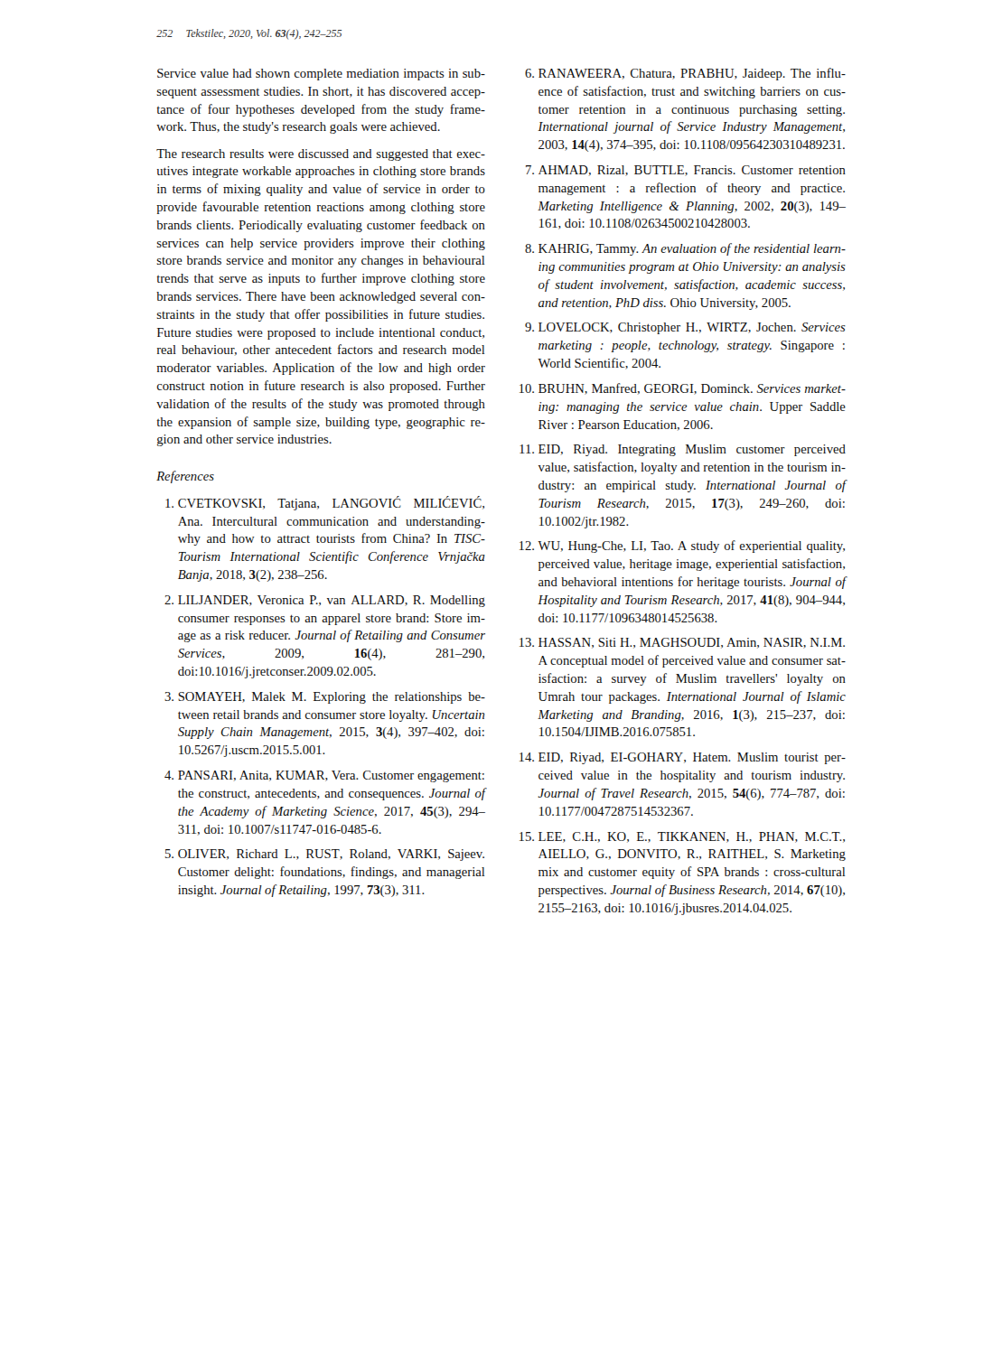252 Tekstilec, 2020, Vol. 63(4), 242–255
Service value had shown complete mediation impacts in subsequent assessment studies. In short, it has discovered acceptance of four hypotheses developed from the study framework. Thus, the study's research goals were achieved.
The research results were discussed and suggested that executives integrate workable approaches in clothing store brands in terms of mixing quality and value of service in order to provide favourable retention reactions among clothing store brands clients. Periodically evaluating customer feedback on services can help service providers improve their clothing store brands service and monitor any changes in behavioural trends that serve as inputs to further improve clothing store brands services. There have been acknowledged several constraints in the study that offer possibilities in future studies. Future studies were proposed to include intentional conduct, real behaviour, other antecedent factors and research model moderator variables. Application of the low and high order construct notion in future research is also proposed. Further validation of the results of the study was promoted through the expansion of sample size, building type, geographic region and other service industries.
References
CVETKOVSKI, Tatjana, LANGOVIĆ MILIĆEVIĆ, Ana. Intercultural communication and understanding-why and how to attract tourists from China? In TISC-Tourism International Scientific Conference Vrnjačka Banja, 2018, 3(2), 238–256.
LILJANDER, Veronica P., van ALLARD, R. Modelling consumer responses to an apparel store brand: Store image as a risk reducer. Journal of Retailing and Consumer Services, 2009, 16(4), 281–290, doi:10.1016/j.jretconser.2009.02.005.
SOMAYEH, Malek M. Exploring the relationships between retail brands and consumer store loyalty. Uncertain Supply Chain Management, 2015, 3(4), 397–402, doi: 10.5267/j.uscm.2015.5.001.
PANSARI, Anita, KUMAR, Vera. Customer engagement: the construct, antecedents, and consequences. Journal of the Academy of Marketing Science, 2017, 45(3), 294–311, doi: 10.1007/s11747-016-0485-6.
OLIVER, Richard L., RUST, Roland, VARKI, Sajeev. Customer delight: foundations, findings, and managerial insight. Journal of Retailing, 1997, 73(3), 311.
RANAWEERA, Chatura, PRABHU, Jaideep. The influence of satisfaction, trust and switching barriers on customer retention in a continuous purchasing setting. International journal of Service Industry Management, 2003, 14(4), 374–395, doi: 10.1108/09564230310489231.
AHMAD, Rizal, BUTTLE, Francis. Customer retention management : a reflection of theory and practice. Marketing Intelligence & Planning, 2002, 20(3), 149–161, doi: 10.1108/02634500210428003.
KAHRIG, Tammy. An evaluation of the residential learning communities program at Ohio University: an analysis of student involvement, satisfaction, academic success, and retention, PhD diss. Ohio University, 2005.
LOVELOCK, Christopher H., WIRTZ, Jochen. Services marketing : people, technology, strategy. Singapore : World Scientific, 2004.
BRUHN, Manfred, GEORGI, Dominck. Services marketing: managing the service value chain. Upper Saddle River : Pearson Education, 2006.
EID, Riyad. Integrating Muslim customer perceived value, satisfaction, loyalty and retention in the tourism industry: an empirical study. International Journal of Tourism Research, 2015, 17(3), 249–260, doi: 10.1002/jtr.1982.
WU, Hung-Che, LI, Tao. A study of experiential quality, perceived value, heritage image, experiential satisfaction, and behavioral intentions for heritage tourists. Journal of Hospitality and Tourism Research, 2017, 41(8), 904–944, doi: 10.1177/1096348014525638.
HASSAN, Siti H., MAGHSOUDI, Amin, NASIR, N.I.M. A conceptual model of perceived value and consumer satisfaction: a survey of Muslim travellers' loyalty on Umrah tour packages. International Journal of Islamic Marketing and Branding, 2016, 1(3), 215–237, doi: 10.1504/IJIMB.2016.075851.
EID, Riyad, EI-GOHARY, Hatem. Muslim tourist perceived value in the hospitality and tourism industry. Journal of Travel Research, 2015, 54(6), 774–787, doi: 10.1177/0047287514532367.
LEE, C.H., KO, E., TIKKANEN, H., PHAN, M.C.T., AIELLO, G., DONVITO, R., RAITHEL, S. Marketing mix and customer equity of SPA brands : cross-cultural perspectives. Journal of Business Research, 2014, 67(10), 2155–2163, doi: 10.1016/j.jbusres.2014.04.025.